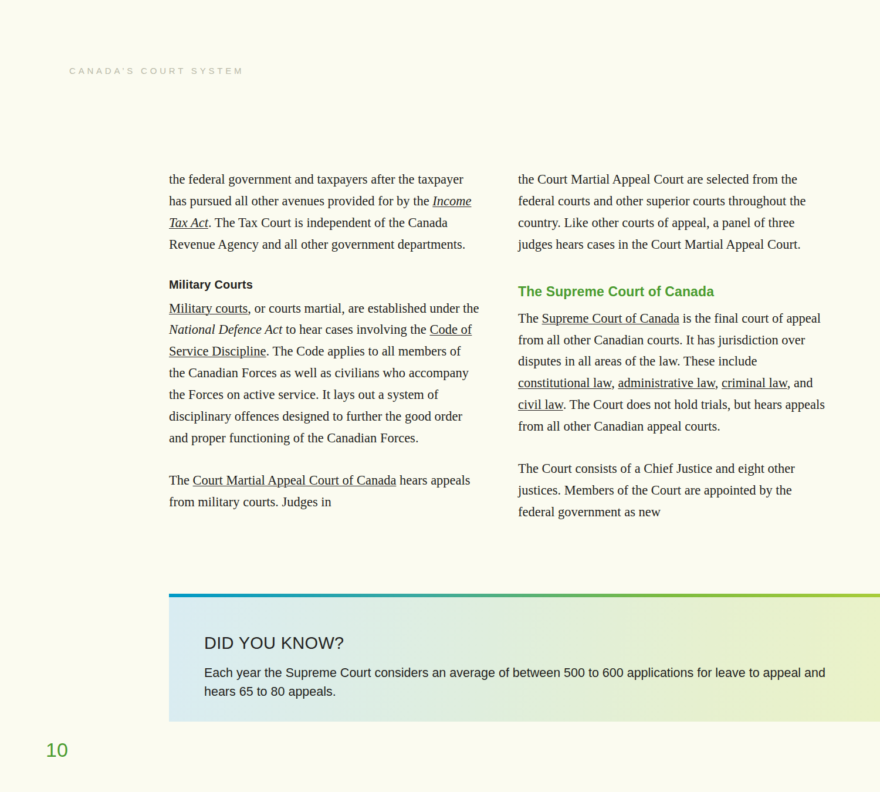Canada’s Court System
the federal government and taxpayers after the taxpayer has pursued all other avenues provided for by the Income Tax Act. The Tax Court is independent of the Canada Revenue Agency and all other government departments.
Military Courts
Military courts, or courts martial, are established under the National Defence Act to hear cases involving the Code of Service Discipline. The Code applies to all members of the Canadian Forces as well as civilians who accompany the Forces on active service. It lays out a system of disciplinary offences designed to further the good order and proper functioning of the Canadian Forces.
The Court Martial Appeal Court of Canada hears appeals from military courts. Judges in
the Court Martial Appeal Court are selected from the federal courts and other superior courts throughout the country. Like other courts of appeal, a panel of three judges hears cases in the Court Martial Appeal Court.
The Supreme Court of Canada
The Supreme Court of Canada is the final court of appeal from all other Canadian courts. It has jurisdiction over disputes in all areas of the law. These include constitutional law, administrative law, criminal law, and civil law. The Court does not hold trials, but hears appeals from all other Canadian appeal courts.
The Court consists of a Chief Justice and eight other justices. Members of the Court are appointed by the federal government as new
DID YOU KNOW?
Each year the Supreme Court considers an average of between 500 to 600 applications for leave to appeal and hears 65 to 80 appeals.
10